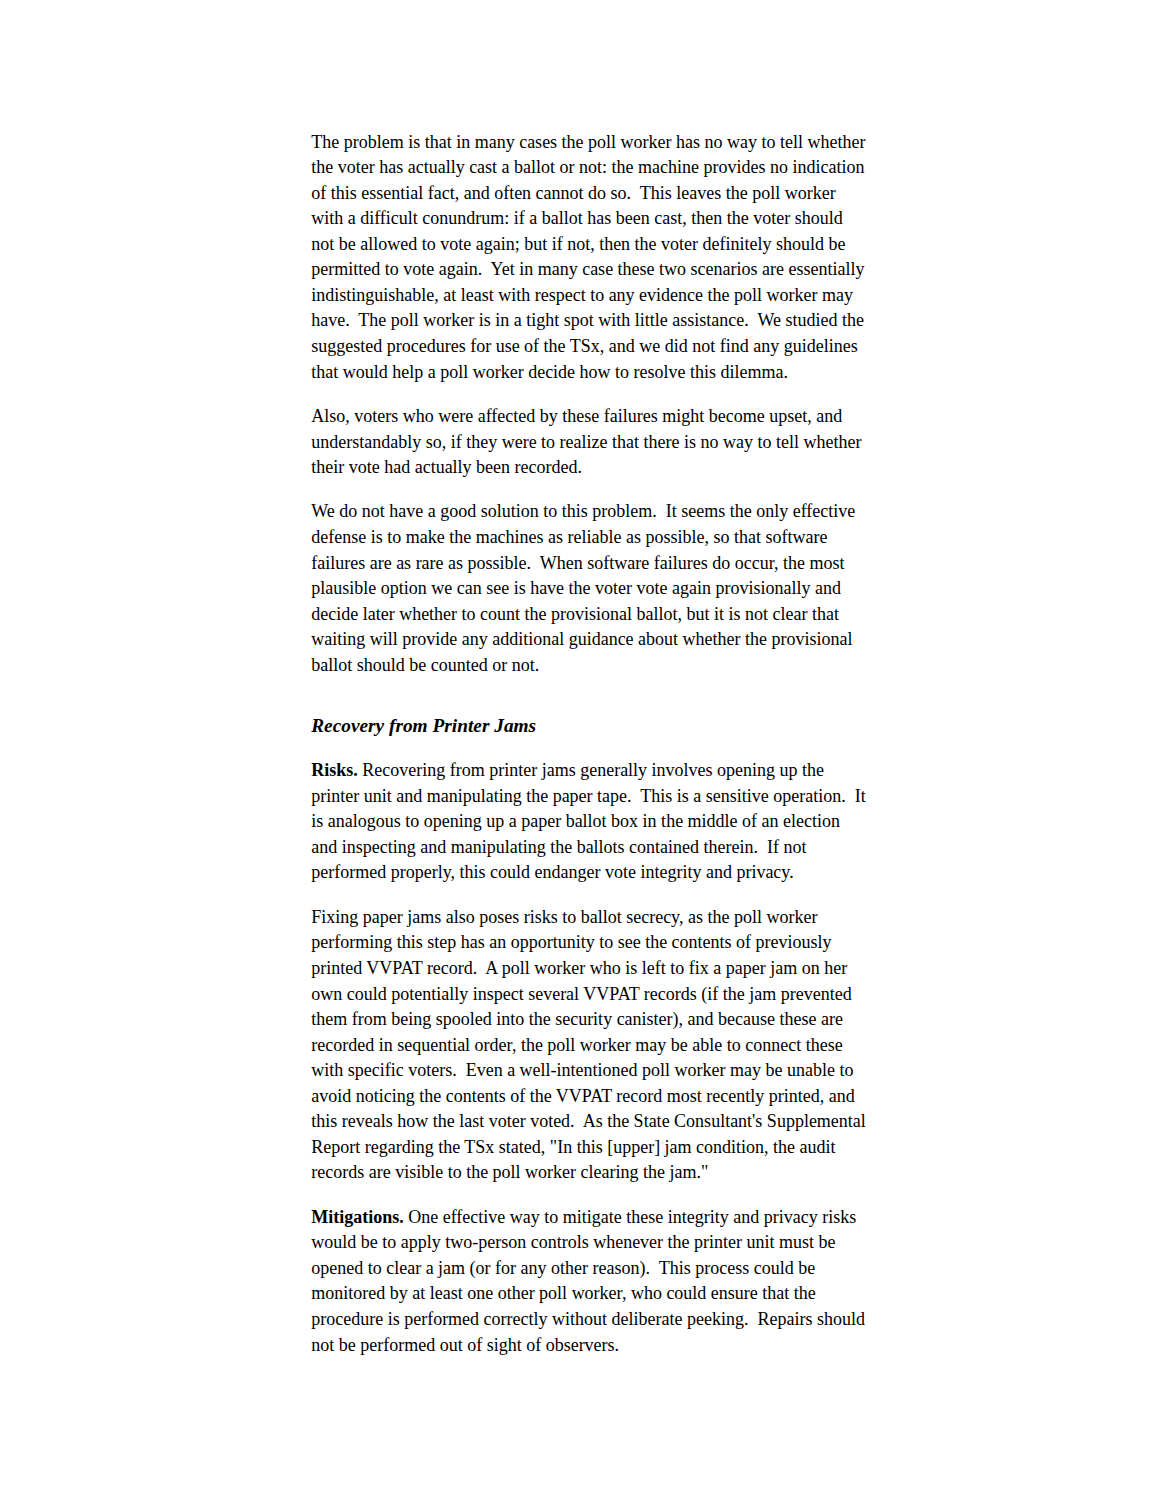The problem is that in many cases the poll worker has no way to tell whether the voter has actually cast a ballot or not: the machine provides no indication of this essential fact, and often cannot do so. This leaves the poll worker with a difficult conundrum: if a ballot has been cast, then the voter should not be allowed to vote again; but if not, then the voter definitely should be permitted to vote again. Yet in many case these two scenarios are essentially indistinguishable, at least with respect to any evidence the poll worker may have. The poll worker is in a tight spot with little assistance. We studied the suggested procedures for use of the TSx, and we did not find any guidelines that would help a poll worker decide how to resolve this dilemma.
Also, voters who were affected by these failures might become upset, and understandably so, if they were to realize that there is no way to tell whether their vote had actually been recorded.
We do not have a good solution to this problem. It seems the only effective defense is to make the machines as reliable as possible, so that software failures are as rare as possible. When software failures do occur, the most plausible option we can see is have the voter vote again provisionally and decide later whether to count the provisional ballot, but it is not clear that waiting will provide any additional guidance about whether the provisional ballot should be counted or not.
Recovery from Printer Jams
Risks. Recovering from printer jams generally involves opening up the printer unit and manipulating the paper tape. This is a sensitive operation. It is analogous to opening up a paper ballot box in the middle of an election and inspecting and manipulating the ballots contained therein. If not performed properly, this could endanger vote integrity and privacy.
Fixing paper jams also poses risks to ballot secrecy, as the poll worker performing this step has an opportunity to see the contents of previously printed VVPAT record. A poll worker who is left to fix a paper jam on her own could potentially inspect several VVPAT records (if the jam prevented them from being spooled into the security canister), and because these are recorded in sequential order, the poll worker may be able to connect these with specific voters. Even a well-intentioned poll worker may be unable to avoid noticing the contents of the VVPAT record most recently printed, and this reveals how the last voter voted. As the State Consultant's Supplemental Report regarding the TSx stated, "In this [upper] jam condition, the audit records are visible to the poll worker clearing the jam."
Mitigations. One effective way to mitigate these integrity and privacy risks would be to apply two-person controls whenever the printer unit must be opened to clear a jam (or for any other reason). This process could be monitored by at least one other poll worker, who could ensure that the procedure is performed correctly without deliberate peeking. Repairs should not be performed out of sight of observers.